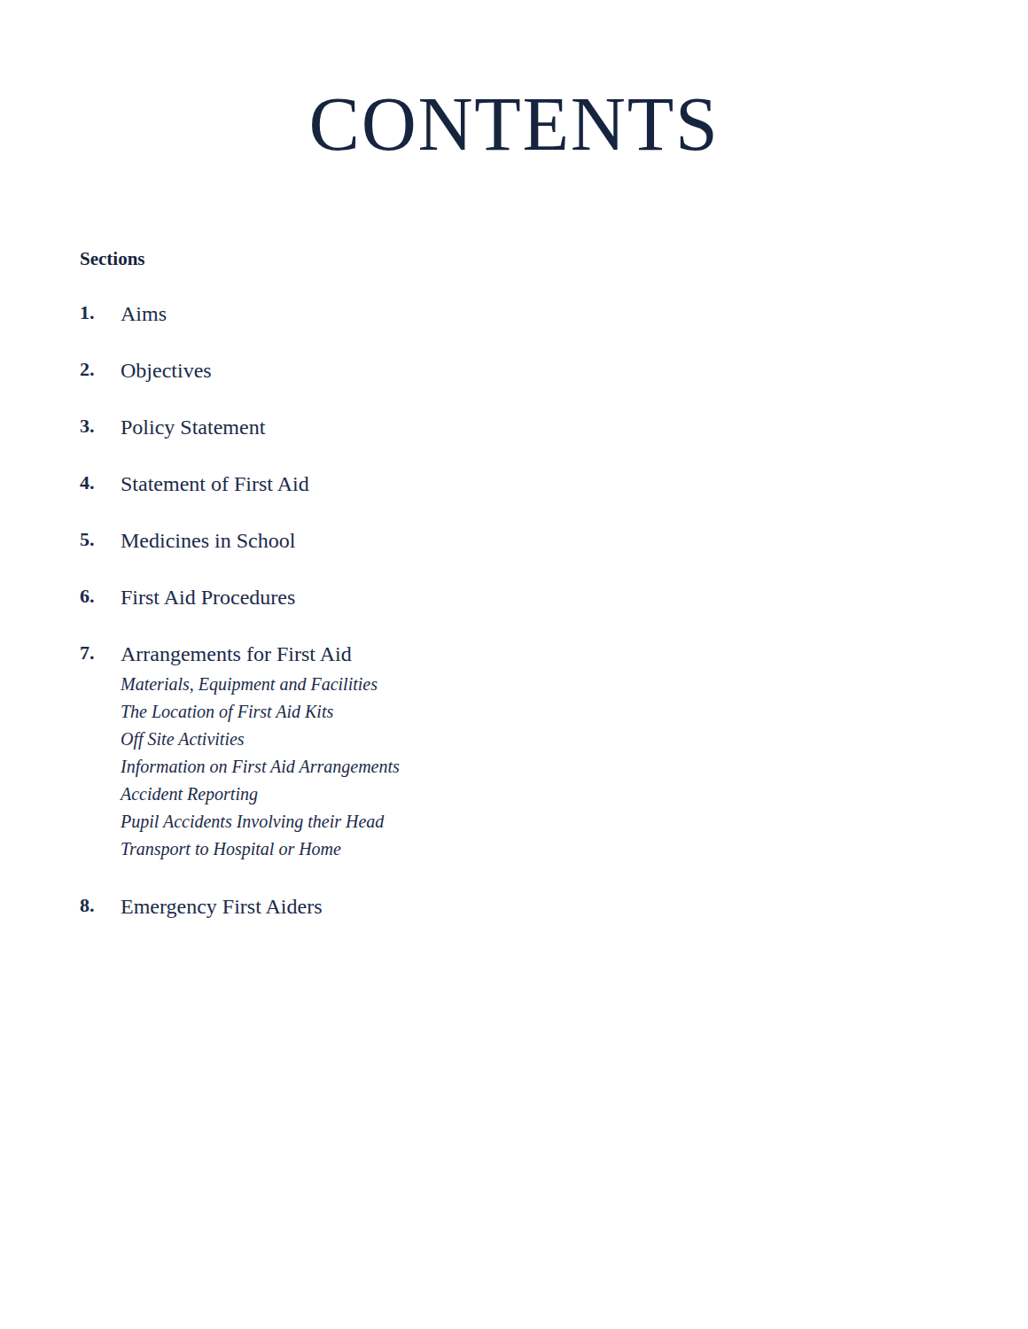CONTENTS
Sections
Aims
Objectives
Policy Statement
Statement of First Aid
Medicines in School
First Aid Procedures
Arrangements for First Aid
Materials, Equipment and Facilities
The Location of First Aid Kits
Off Site Activities
Information on First Aid Arrangements
Accident Reporting
Pupil Accidents Involving their Head
Transport to Hospital or Home
Emergency First Aiders